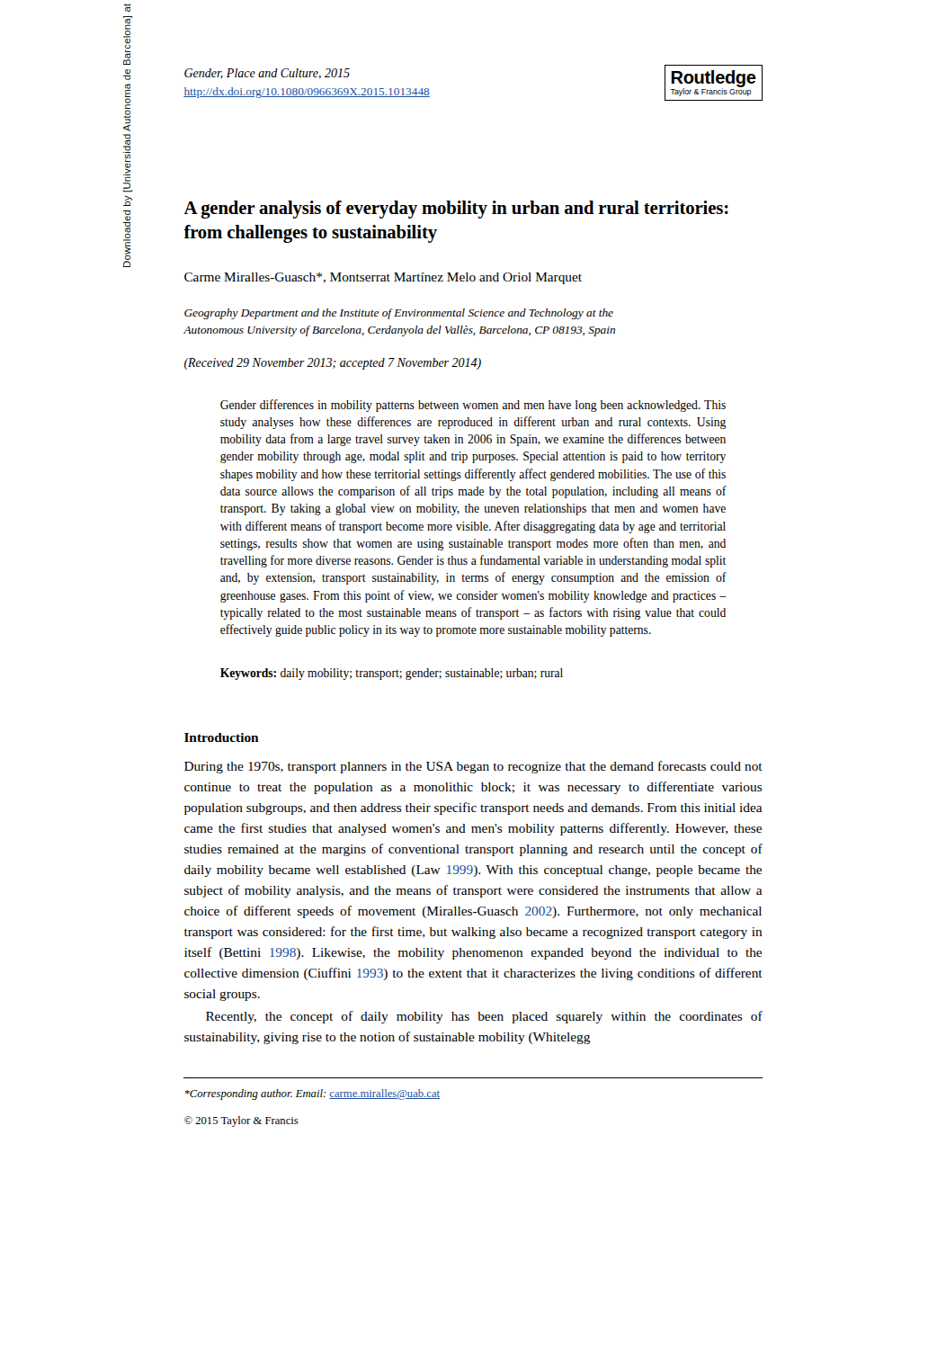Downloaded by [Universidad Autonoma de Barcelona] at 00:26 03 March 2015
Gender, Place and Culture, 2015
http://dx.doi.org/10.1080/0966369X.2015.1013448
Routledge Taylor & Francis Group
A gender analysis of everyday mobility in urban and rural territories:
from challenges to sustainability
Carme Miralles-Guasch*, Montserrat Martínez Melo and Oriol Marquet
Geography Department and the Institute of Environmental Science and Technology at the
Autonomous University of Barcelona, Cerdanyola del Vallès, Barcelona, CP 08193, Spain
(Received 29 November 2013; accepted 7 November 2014)
Gender differences in mobility patterns between women and men have long been acknowledged. This study analyses how these differences are reproduced in different urban and rural contexts. Using mobility data from a large travel survey taken in 2006 in Spain, we examine the differences between gender mobility through age, modal split and trip purposes. Special attention is paid to how territory shapes mobility and how these territorial settings differently affect gendered mobilities. The use of this data source allows the comparison of all trips made by the total population, including all means of transport. By taking a global view on mobility, the uneven relationships that men and women have with different means of transport become more visible. After disaggregating data by age and territorial settings, results show that women are using sustainable transport modes more often than men, and travelling for more diverse reasons. Gender is thus a fundamental variable in understanding modal split and, by extension, transport sustainability, in terms of energy consumption and the emission of greenhouse gases. From this point of view, we consider women's mobility knowledge and practices – typically related to the most sustainable means of transport – as factors with rising value that could effectively guide public policy in its way to promote more sustainable mobility patterns.
Keywords: daily mobility; transport; gender; sustainable; urban; rural
Introduction
During the 1970s, transport planners in the USA began to recognize that the demand forecasts could not continue to treat the population as a monolithic block; it was necessary to differentiate various population subgroups, and then address their specific transport needs and demands. From this initial idea came the first studies that analysed women's and men's mobility patterns differently. However, these studies remained at the margins of conventional transport planning and research until the concept of daily mobility became well established (Law 1999). With this conceptual change, people became the subject of mobility analysis, and the means of transport were considered the instruments that allow a choice of different speeds of movement (Miralles-Guasch 2002). Furthermore, not only mechanical transport was considered: for the first time, but walking also became a recognized transport category in itself (Bettini 1998). Likewise, the mobility phenomenon expanded beyond the individual to the collective dimension (Ciuffini 1993) to the extent that it characterizes the living conditions of different social groups.
Recently, the concept of daily mobility has been placed squarely within the coordinates of sustainability, giving rise to the notion of sustainable mobility (Whitelegg
*Corresponding author. Email: carme.miralles@uab.cat
© 2015 Taylor & Francis